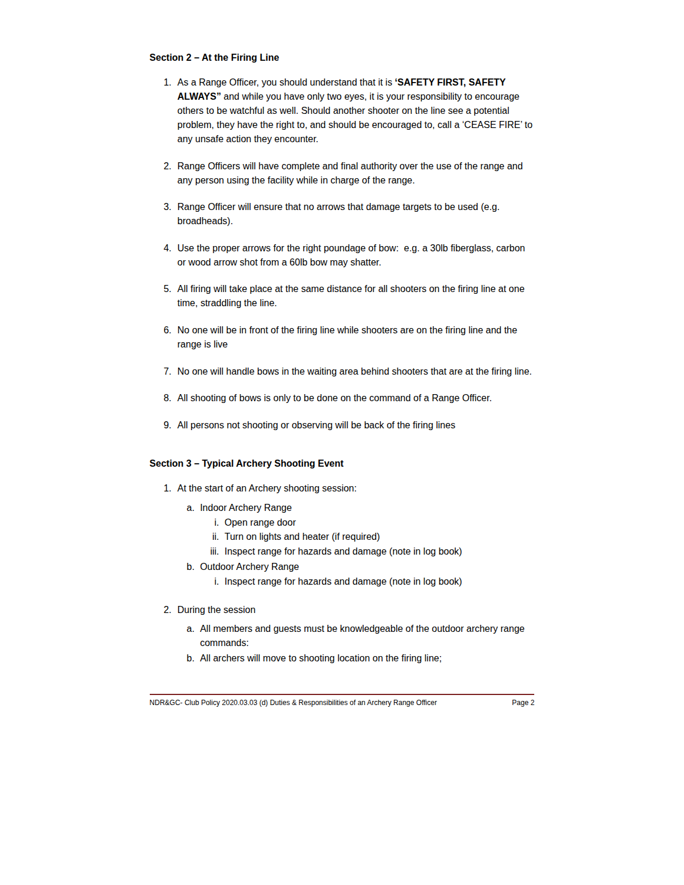Section 2 – At the Firing Line
As a Range Officer, you should understand that it is ‘SAFETY FIRST, SAFETY ALWAYS” and while you have only two eyes, it is your responsibility to encourage others to be watchful as well. Should another shooter on the line see a potential problem, they have the right to, and should be encouraged to, call a ‘CEASE FIRE’ to any unsafe action they encounter.
Range Officers will have complete and final authority over the use of the range and any person using the facility while in charge of the range.
Range Officer will ensure that no arrows that damage targets to be used (e.g. broadheads).
Use the proper arrows for the right poundage of bow: e.g. a 30lb fiberglass, carbon or wood arrow shot from a 60lb bow may shatter.
All firing will take place at the same distance for all shooters on the firing line at one time, straddling the line.
No one will be in front of the firing line while shooters are on the firing line and the range is live
No one will handle bows in the waiting area behind shooters that are at the firing line.
All shooting of bows is only to be done on the command of a Range Officer.
All persons not shooting or observing will be back of the firing lines
Section 3 – Typical Archery Shooting Event
At the start of an Archery shooting session:
Indoor Archery Range
Open range door
Turn on lights and heater (if required)
Inspect range for hazards and damage (note in log book)
Outdoor Archery Range
Inspect range for hazards and damage (note in log book)
During the session
All members and guests must be knowledgeable of the outdoor archery range commands:
All archers will move to shooting location on the firing line;
NDR&GC- Club Policy 2020.03.03 (d) Duties & Responsibilities of an Archery Range Officer Page 2